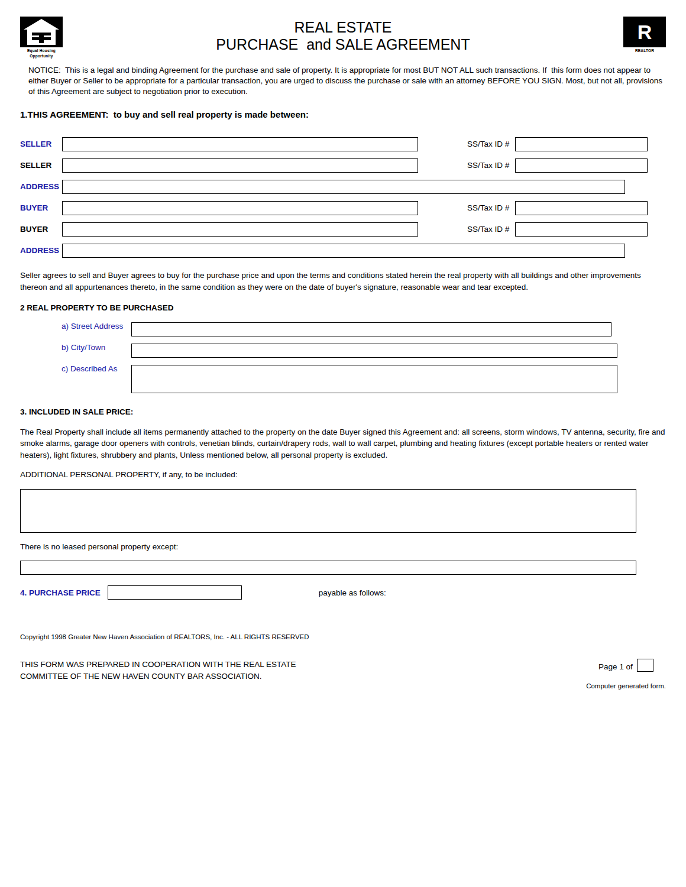Equal Housing
Opportunity
REAL ESTATE
PURCHASE and SALE AGREEMENT
R
REALTOR
NOTICE: This is a legal and binding Agreement for the purchase and sale of property. It is appropriate for most BUT NOT ALL such transactions. If this form does not appear to either Buyer or Seller to be appropriate for a particular transaction, you are urged to discuss the purchase or sale with an attorney BEFORE YOU SIGN. Most, but not all, provisions of this Agreement are subject to negotiation prior to execution.
1.THIS AGREEMENT: to buy and sell real property is made between:
| SELLER | | SS/Tax ID # | |
| SELLER | | SS/Tax ID # | |
| ADDRESS | |
| BUYER | | SS/Tax ID # | |
| BUYER | | SS/Tax ID # | |
| ADDRESS | |
Seller agrees to sell and Buyer agrees to buy for the purchase price and upon the terms and conditions stated herein the real property with all buildings and other improvements thereon and all appurtenances thereto, in the same condition as they were on the date of buyer's signature, reasonable wear and tear excepted.
2 REAL PROPERTY TO BE PURCHASED
| a) Street Address | |
| b) City/Town | |
| c) Described As | |
3. INCLUDED IN SALE PRICE:
The Real Property shall include all items permanently attached to the property on the date Buyer signed this Agreement and: all screens, storm windows, TV antenna, security, fire and smoke alarms, garage door openers with controls, venetian blinds, curtain/drapery rods, wall to wall carpet, plumbing and heating fixtures (except portable heaters or rented water heaters), light fixtures, shrubbery and plants, Unless mentioned below, all personal property is excluded.
ADDITIONAL PERSONAL PROPERTY, if any, to be included:
There is no leased personal property except:
4. PURCHASE PRICE payable as follows:
Copyright 1998 Greater New Haven Association of REALTORS, Inc. - ALL RIGHTS RESERVED
THIS FORM WAS PREPARED IN COOPERATION WITH THE REAL ESTATE
COMMITTEE OF THE NEW HAVEN COUNTY BAR ASSOCIATION.
Page 1 of
Computer generated form.